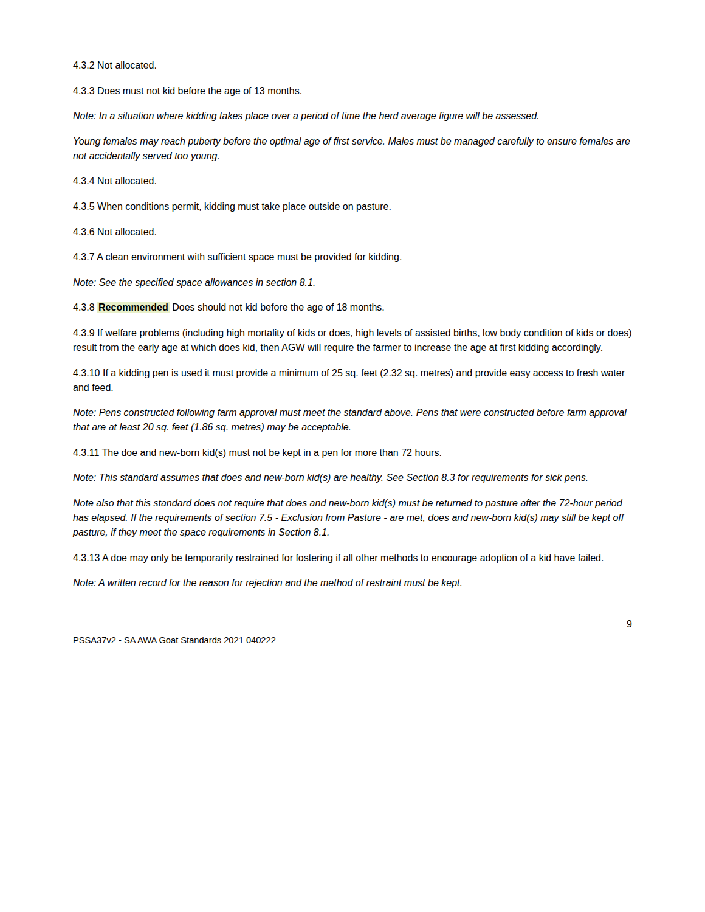4.3.2 Not allocated.
4.3.3 Does must not kid before the age of 13 months.
Note: In a situation where kidding takes place over a period of time the herd average figure will be assessed.
Young females may reach puberty before the optimal age of first service. Males must be managed carefully to ensure females are not accidentally served too young.
4.3.4 Not allocated.
4.3.5 When conditions permit, kidding must take place outside on pasture.
4.3.6 Not allocated.
4.3.7 A clean environment with sufficient space must be provided for kidding.
Note: See the specified space allowances in section 8.1.
4.3.8 Recommended Does should not kid before the age of 18 months.
4.3.9 If welfare problems (including high mortality of kids or does, high levels of assisted births, low body condition of kids or does) result from the early age at which does kid, then AGW will require the farmer to increase the age at first kidding accordingly.
4.3.10 If a kidding pen is used it must provide a minimum of 25 sq. feet (2.32 sq. metres) and provide easy access to fresh water and feed.
Note: Pens constructed following farm approval must meet the standard above. Pens that were constructed before farm approval that are at least 20 sq. feet (1.86 sq. metres) may be acceptable.
4.3.11 The doe and new-born kid(s) must not be kept in a pen for more than 72 hours.
Note: This standard assumes that does and new-born kid(s) are healthy. See Section 8.3 for requirements for sick pens.
Note also that this standard does not require that does and new-born kid(s) must be returned to pasture after the 72-hour period has elapsed. If the requirements of section 7.5 - Exclusion from Pasture - are met, does and new-born kid(s) may still be kept off pasture, if they meet the space requirements in Section 8.1.
4.3.13 A doe may only be temporarily restrained for fostering if all other methods to encourage adoption of a kid have failed.
Note: A written record for the reason for rejection and the method of restraint must be kept.
9
PSSA37v2 - SA AWA Goat Standards 2021 040222